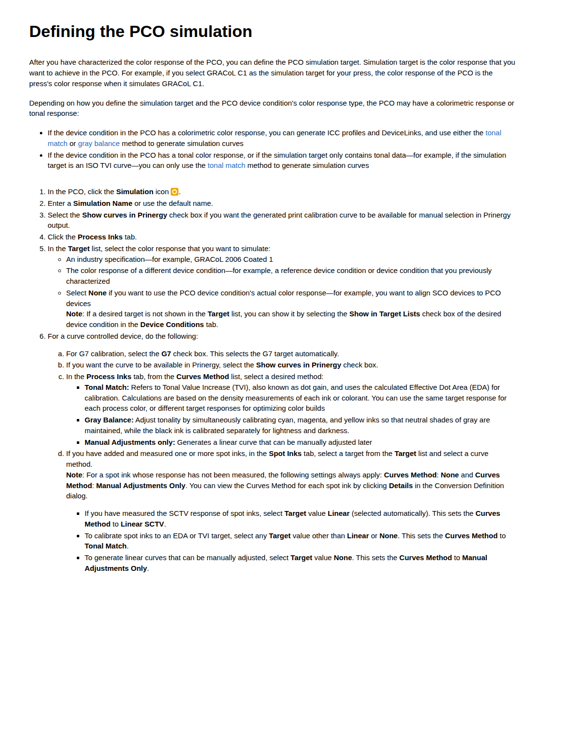Defining the PCO simulation
After you have characterized the color response of the PCO, you can define the PCO simulation target. Simulation target is the color response that you want to achieve in the PCO. For example, if you select GRACoL C1 as the simulation target for your press, the color response of the PCO is the press's color response when it simulates GRACoL C1.
Depending on how you define the simulation target and the PCO device condition's color response type, the PCO may have a colorimetric response or tonal response:
If the device condition in the PCO has a colorimetric color response, you can generate ICC profiles and DeviceLinks, and use either the tonal match or gray balance method to generate simulation curves
If the device condition in the PCO has a tonal color response, or if the simulation target only contains tonal data—for example, if the simulation target is an ISO TVI curve—you can only use the tonal match method to generate simulation curves
In the PCO, click the Simulation icon .
Enter a Simulation Name or use the default name.
Select the Show curves in Prinergy check box if you want the generated print calibration curve to be available for manual selection in Prinergy output.
Click the Process Inks tab.
In the Target list, select the color response that you want to simulate:
An industry specification—for example, GRACoL 2006 Coated 1
The color response of a different device condition—for example, a reference device condition or device condition that you previously characterized
Select None if you want to use the PCO device condition's actual color response—for example, you want to align SCO devices to PCO devices
Note: If a desired target is not shown in the Target list, you can show it by selecting the Show in Target Lists check box of the desired device condition in the Device Conditions tab.
For a curve controlled device, do the following:
For G7 calibration, select the G7 check box. This selects the G7 target automatically.
If you want the curve to be available in Prinergy, select the Show curves in Prinergy check box.
In the Process Inks tab, from the Curves Method list, select a desired method:
Tonal Match: Refers to Tonal Value Increase (TVI), also known as dot gain, and uses the calculated Effective Dot Area (EDA) for calibration. Calculations are based on the density measurements of each ink or colorant. You can use the same target response for each process color, or different target responses for optimizing color builds
Gray Balance: Adjust tonality by simultaneously calibrating cyan, magenta, and yellow inks so that neutral shades of gray are maintained, while the black ink is calibrated separately for lightness and darkness.
Manual Adjustments only: Generates a linear curve that can be manually adjusted later
If you have added and measured one or more spot inks, in the Spot Inks tab, select a target from the Target list and select a curve method.
Note: For a spot ink whose response has not been measured, the following settings always apply: Curves Method: None and Curves Method: Manual Adjustments Only. You can view the Curves Method for each spot ink by clicking Details in the Conversion Definition dialog.
If you have measured the SCTV response of spot inks, select Target value Linear (selected automatically). This sets the Curves Method to Linear SCTV.
To calibrate spot inks to an EDA or TVI target, select any Target value other than Linear or None. This sets the Curves Method to Tonal Match.
To generate linear curves that can be manually adjusted, select Target value None. This sets the Curves Method to Manual Adjustments Only.